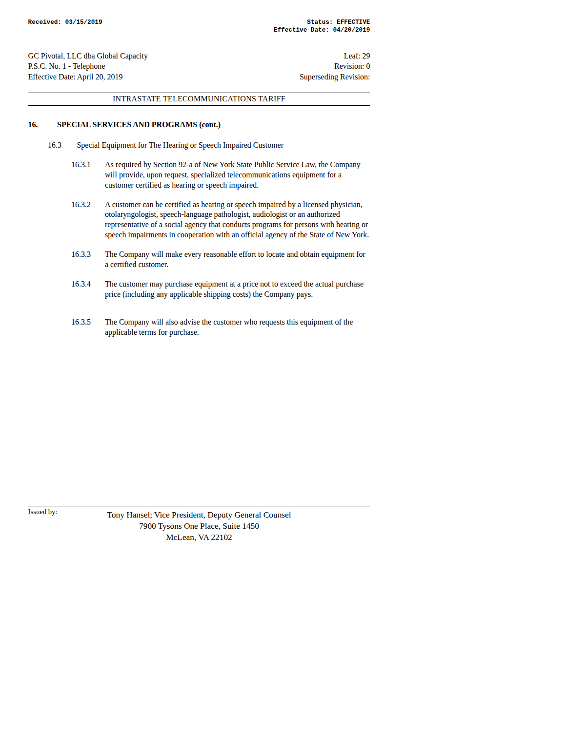Received: 03/15/2019
Status: EFFECTIVE
Effective Date: 04/20/2019
GC Pivotal, LLC dba Global Capacity
P.S.C. No. 1 - Telephone
Effective Date: April 20, 2019
Leaf: 29
Revision: 0
Superseding Revision:
INTRASTATE TELECOMMUNICATIONS TARIFF
16. SPECIAL SERVICES AND PROGRAMS (cont.)
16.3 Special Equipment for The Hearing or Speech Impaired Customer
16.3.1 As required by Section 92-a of New York State Public Service Law, the Company will provide, upon request, specialized telecommunications equipment for a customer certified as hearing or speech impaired.
16.3.2 A customer can be certified as hearing or speech impaired by a licensed physician, otolaryngologist, speech-language pathologist, audiologist or an authorized representative of a social agency that conducts programs for persons with hearing or speech impairments in cooperation with an official agency of the State of New York.
16.3.3 The Company will make every reasonable effort to locate and obtain equipment for a certified customer.
16.3.4 The customer may purchase equipment at a price not to exceed the actual purchase price (including any applicable shipping costs) the Company pays.
16.3.5 The Company will also advise the customer who requests this equipment of the applicable terms for purchase.
Issued by:
Tony Hansel; Vice President, Deputy General Counsel
7900 Tysons One Place, Suite 1450
McLean, VA 22102